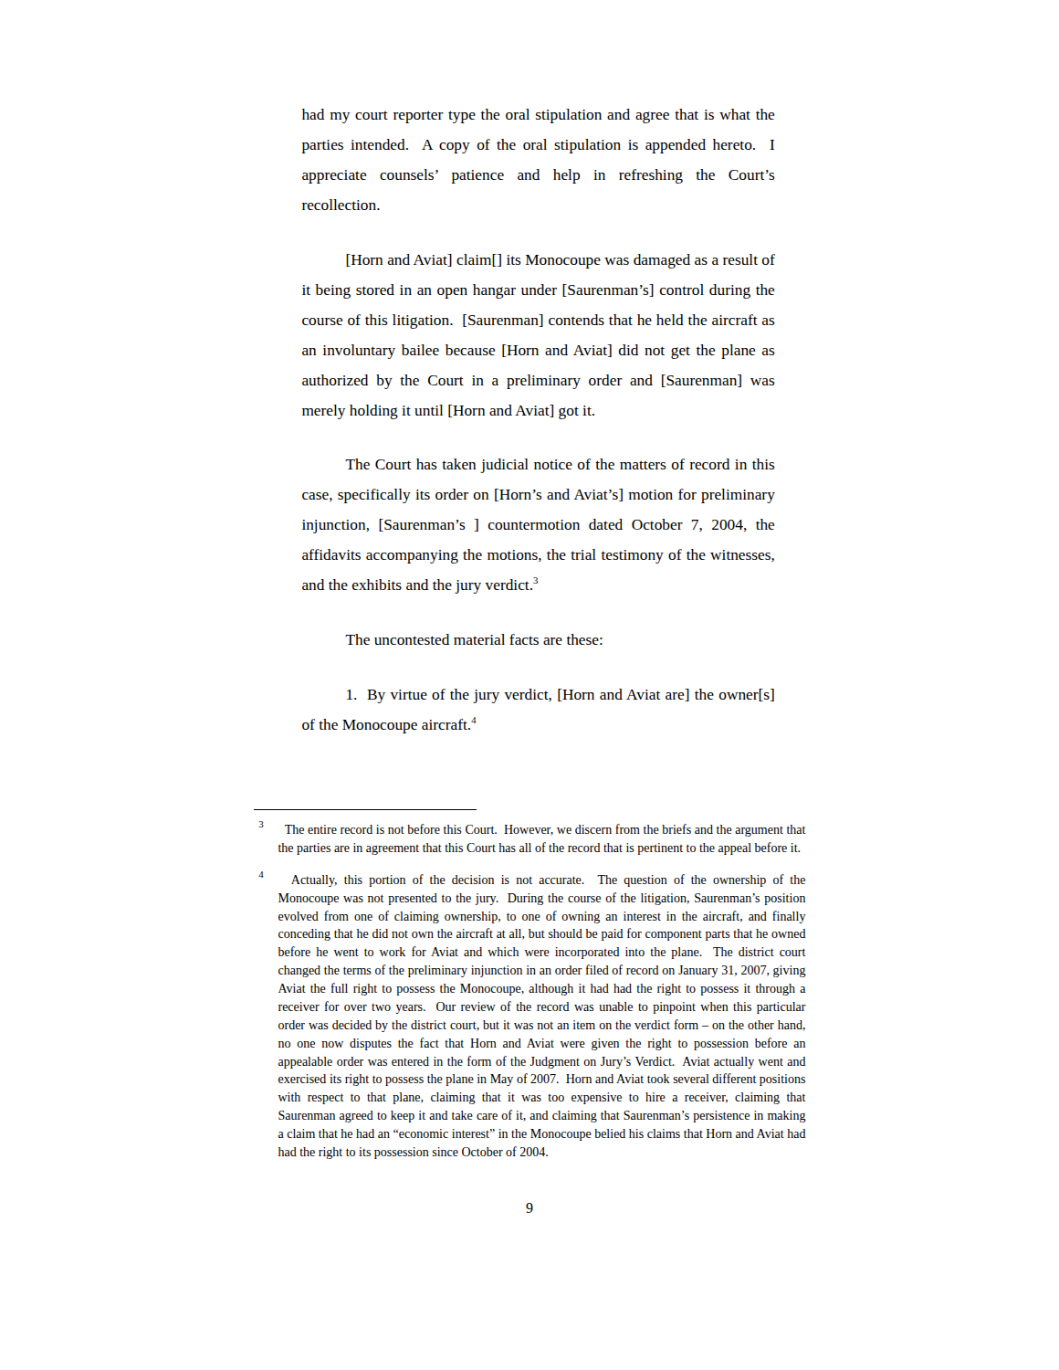had my court reporter type the oral stipulation and agree that is what the parties intended. A copy of the oral stipulation is appended hereto. I appreciate counsels’ patience and help in refreshing the Court’s recollection.
[Horn and Aviat] claim[] its Monocoupe was damaged as a result of it being stored in an open hangar under [Saurenman’s] control during the course of this litigation. [Saurenman] contends that he held the aircraft as an involuntary bailee because [Horn and Aviat] did not get the plane as authorized by the Court in a preliminary order and [Saurenman] was merely holding it until [Horn and Aviat] got it.
The Court has taken judicial notice of the matters of record in this case, specifically its order on [Horn’s and Aviat’s] motion for preliminary injunction, [Saurenman’s ] countermotion dated October 7, 2004, the affidavits accompanying the motions, the trial testimony of the witnesses, and the exhibits and the jury verdict.3
The uncontested material facts are these:
1. By virtue of the jury verdict, [Horn and Aviat are] the owner[s] of the Monocoupe aircraft.4
3 The entire record is not before this Court. However, we discern from the briefs and the argument that the parties are in agreement that this Court has all of the record that is pertinent to the appeal before it.
4 Actually, this portion of the decision is not accurate. The question of the ownership of the Monocoupe was not presented to the jury. During the course of the litigation, Saurenman’s position evolved from one of claiming ownership, to one of owning an interest in the aircraft, and finally conceding that he did not own the aircraft at all, but should be paid for component parts that he owned before he went to work for Aviat and which were incorporated into the plane. The district court changed the terms of the preliminary injunction in an order filed of record on January 31, 2007, giving Aviat the full right to possess the Monocoupe, although it had had the right to possess it through a receiver for over two years. Our review of the record was unable to pinpoint when this particular order was decided by the district court, but it was not an item on the verdict form – on the other hand, no one now disputes the fact that Horn and Aviat were given the right to possession before an appealable order was entered in the form of the Judgment on Jury’s Verdict. Aviat actually went and exercised its right to possess the plane in May of 2007. Horn and Aviat took several different positions with respect to that plane, claiming that it was too expensive to hire a receiver, claiming that Saurenman agreed to keep it and take care of it, and claiming that Saurenman’s persistence in making a claim that he had an “economic interest” in the Monocoupe belied his claims that Horn and Aviat had had the right to its possession since October of 2004.
9